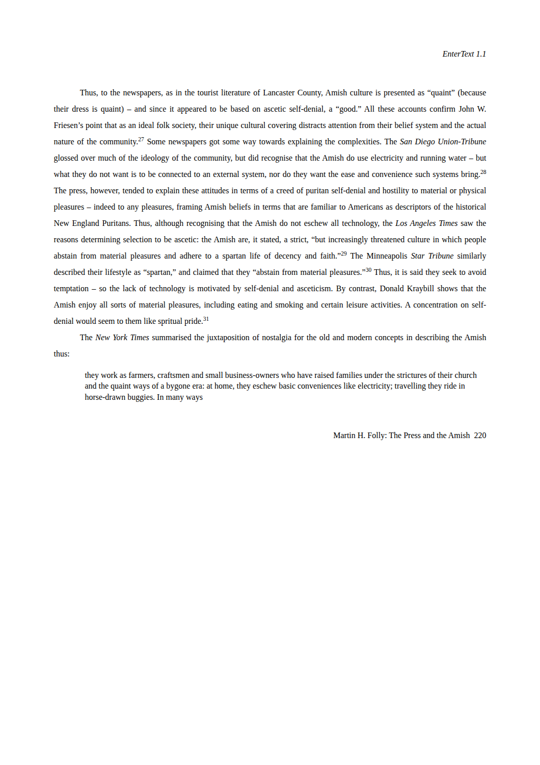EnterText 1.1
Thus, to the newspapers, as in the tourist literature of Lancaster County, Amish culture is presented as “quaint” (because their dress is quaint) – and since it appeared to be based on ascetic self-denial, a “good.” All these accounts confirm John W. Friesen’s point that as an ideal folk society, their unique cultural covering distracts attention from their belief system and the actual nature of the community.27 Some newspapers got some way towards explaining the complexities. The San Diego Union-Tribune glossed over much of the ideology of the community, but did recognise that the Amish do use electricity and running water – but what they do not want is to be connected to an external system, nor do they want the ease and convenience such systems bring.28 The press, however, tended to explain these attitudes in terms of a creed of puritan self-denial and hostility to material or physical pleasures – indeed to any pleasures, framing Amish beliefs in terms that are familiar to Americans as descriptors of the historical New England Puritans. Thus, although recognising that the Amish do not eschew all technology, the Los Angeles Times saw the reasons determining selection to be ascetic: the Amish are, it stated, a strict, “but increasingly threatened culture in which people abstain from material pleasures and adhere to a spartan life of decency and faith.”29 The Minneapolis Star Tribune similarly described their lifestyle as “spartan,” and claimed that they “abstain from material pleasures.”30 Thus, it is said they seek to avoid temptation – so the lack of technology is motivated by self-denial and asceticism. By contrast, Donald Kraybill shows that the Amish enjoy all sorts of material pleasures, including eating and smoking and certain leisure activities. A concentration on self-denial would seem to them like spritual pride.31
The New York Times summarised the juxtaposition of nostalgia for the old and modern concepts in describing the Amish thus:
they work as farmers, craftsmen and small business-owners who have raised families under the strictures of their church and the quaint ways of a bygone era: at home, they eschew basic conveniences like electricity; travelling they ride in horse-drawn buggies. In many ways
Martin H. Folly: The Press and the Amish 220